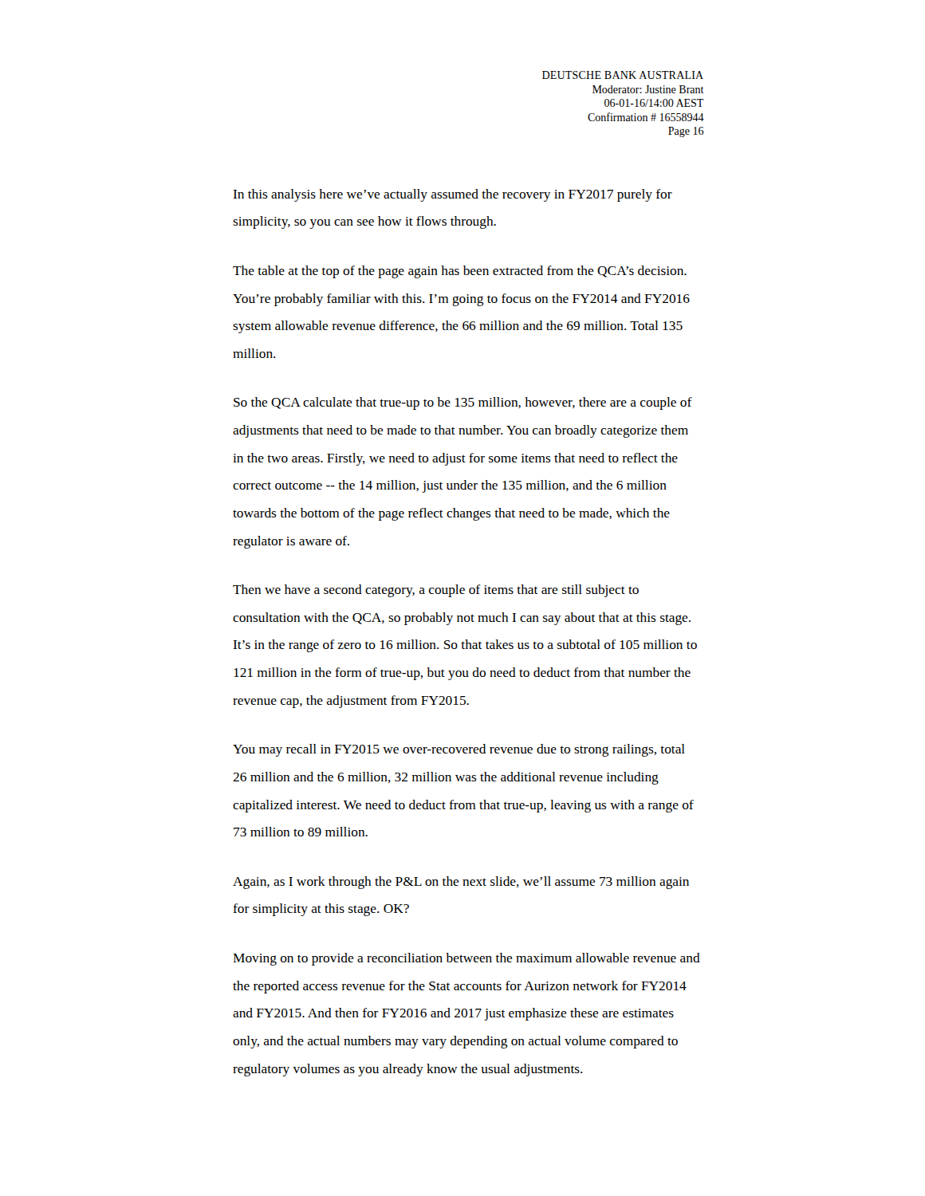DEUTSCHE BANK AUSTRALIA
Moderator: Justine Brant
06-01-16/14:00 AEST
Confirmation # 16558944
Page 16
In this analysis here we’ve actually assumed the recovery in FY2017 purely for simplicity, so you can see how it flows through.
The table at the top of the page again has been extracted from the QCA’s decision. You’re probably familiar with this. I’m going to focus on the FY2014 and FY2016 system allowable revenue difference, the 66 million and the 69 million. Total 135 million.
So the QCA calculate that true-up to be 135 million, however, there are a couple of adjustments that need to be made to that number. You can broadly categorize them in the two areas. Firstly, we need to adjust for some items that need to reflect the correct outcome -- the 14 million, just under the 135 million, and the 6 million towards the bottom of the page reflect changes that need to be made, which the regulator is aware of.
Then we have a second category, a couple of items that are still subject to consultation with the QCA, so probably not much I can say about that at this stage. It’s in the range of zero to 16 million. So that takes us to a subtotal of 105 million to 121 million in the form of true-up, but you do need to deduct from that number the revenue cap, the adjustment from FY2015.
You may recall in FY2015 we over-recovered revenue due to strong railings, total 26 million and the 6 million, 32 million was the additional revenue including capitalized interest. We need to deduct from that true-up, leaving us with a range of 73 million to 89 million.
Again, as I work through the P&L on the next slide, we’ll assume 73 million again for simplicity at this stage. OK?
Moving on to provide a reconciliation between the maximum allowable revenue and the reported access revenue for the Stat accounts for Aurizon network for FY2014 and FY2015. And then for FY2016 and 2017 just emphasize these are estimates only, and the actual numbers may vary depending on actual volume compared to regulatory volumes as you already know the usual adjustments.